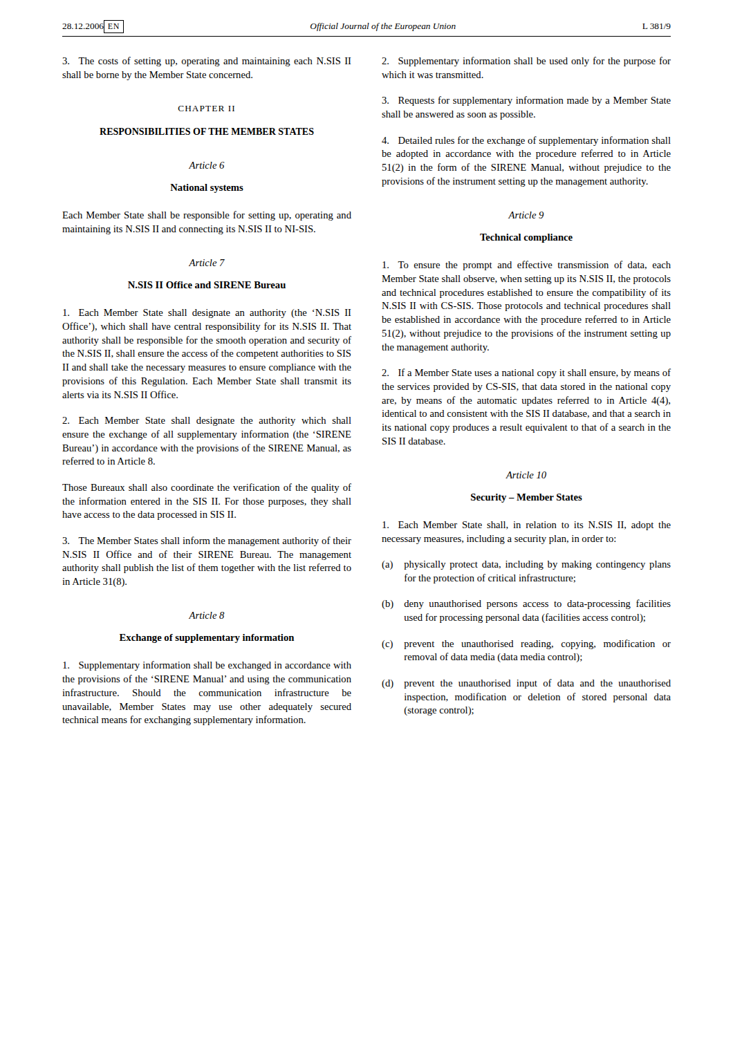28.12.2006 EN Official Journal of the European Union L 381/9
3. The costs of setting up, operating and maintaining each N.SIS II shall be borne by the Member State concerned.
CHAPTER II
RESPONSIBILITIES OF THE MEMBER STATES
Article 6
National systems
Each Member State shall be responsible for setting up, operating and maintaining its N.SIS II and connecting its N.SIS II to NI-SIS.
Article 7
N.SIS II Office and SIRENE Bureau
1. Each Member State shall designate an authority (the ‘N.SIS II Office’), which shall have central responsibility for its N.SIS II. That authority shall be responsible for the smooth operation and security of the N.SIS II, shall ensure the access of the competent authorities to SIS II and shall take the necessary measures to ensure compliance with the provisions of this Regulation. Each Member State shall transmit its alerts via its N.SIS II Office.
2. Each Member State shall designate the authority which shall ensure the exchange of all supplementary information (the ‘SIRENE Bureau’) in accordance with the provisions of the SIRENE Manual, as referred to in Article 8.
Those Bureaux shall also coordinate the verification of the quality of the information entered in the SIS II. For those purposes, they shall have access to the data processed in SIS II.
3. The Member States shall inform the management authority of their N.SIS II Office and of their SIRENE Bureau. The management authority shall publish the list of them together with the list referred to in Article 31(8).
Article 8
Exchange of supplementary information
1. Supplementary information shall be exchanged in accordance with the provisions of the ‘SIRENE Manual’ and using the communication infrastructure. Should the communication infrastructure be unavailable, Member States may use other adequately secured technical means for exchanging supplementary information.
2. Supplementary information shall be used only for the purpose for which it was transmitted.
3. Requests for supplementary information made by a Member State shall be answered as soon as possible.
4. Detailed rules for the exchange of supplementary information shall be adopted in accordance with the procedure referred to in Article 51(2) in the form of the SIRENE Manual, without prejudice to the provisions of the instrument setting up the management authority.
Article 9
Technical compliance
1. To ensure the prompt and effective transmission of data, each Member State shall observe, when setting up its N.SIS II, the protocols and technical procedures established to ensure the compatibility of its N.SIS II with CS-SIS. Those protocols and technical procedures shall be established in accordance with the procedure referred to in Article 51(2), without prejudice to the provisions of the instrument setting up the management authority.
2. If a Member State uses a national copy it shall ensure, by means of the services provided by CS-SIS, that data stored in the national copy are, by means of the automatic updates referred to in Article 4(4), identical to and consistent with the SIS II database, and that a search in its national copy produces a result equivalent to that of a search in the SIS II database.
Article 10
Security – Member States
1. Each Member State shall, in relation to its N.SIS II, adopt the necessary measures, including a security plan, in order to:
(a) physically protect data, including by making contingency plans for the protection of critical infrastructure;
(b) deny unauthorised persons access to data-processing facilities used for processing personal data (facilities access control);
(c) prevent the unauthorised reading, copying, modification or removal of data media (data media control);
(d) prevent the unauthorised input of data and the unauthorised inspection, modification or deletion of stored personal data (storage control);